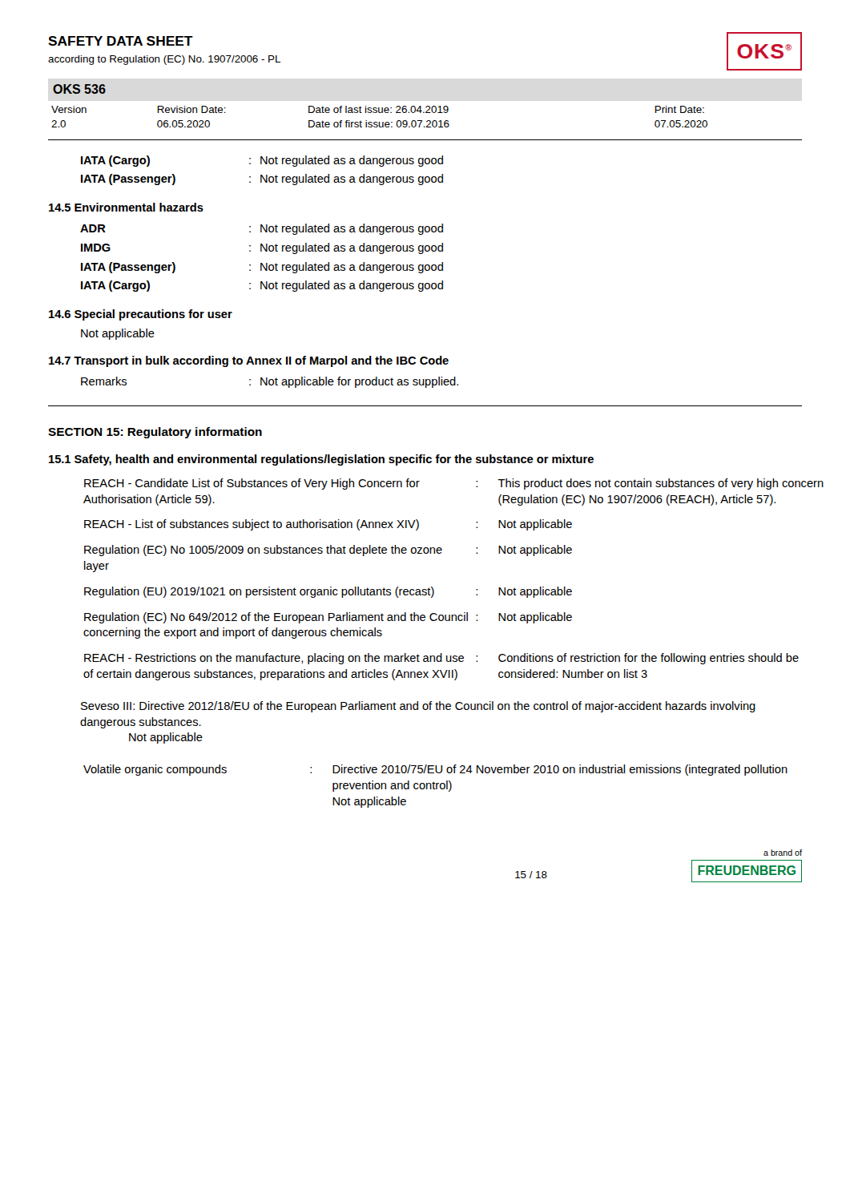SAFETY DATA SHEET
according to Regulation (EC) No. 1907/2006 - PL
OKS®
OKS 536
| Version 2.0 | Revision Date: 06.05.2020 | Date of last issue: 26.04.2019 Date of first issue: 09.07.2016 | Print Date: 07.05.2020 |
| IATA (Cargo) | : | Not regulated as a dangerous good |
| IATA (Passenger) | : | Not regulated as a dangerous good |
14.5 Environmental hazards
| ADR | : | Not regulated as a dangerous good |
| IMDG | : | Not regulated as a dangerous good |
| IATA (Passenger) | : | Not regulated as a dangerous good |
| IATA (Cargo) | : | Not regulated as a dangerous good |
14.6 Special precautions for user
Not applicable
14.7 Transport in bulk according to Annex II of Marpol and the IBC Code
| Remarks | : | Not applicable for product as supplied. |
SECTION 15: Regulatory information
15.1 Safety, health and environmental regulations/legislation specific for the substance or mixture
| REACH - Candidate List of Substances of Very High Concern for Authorisation (Article 59). | : | This product does not contain substances of very high concern (Regulation (EC) No 1907/2006 (REACH), Article 57). |
| REACH - List of substances subject to authorisation (Annex XIV) | : | Not applicable |
| Regulation (EC) No 1005/2009 on substances that deplete the ozone layer | : | Not applicable |
| Regulation (EU) 2019/1021 on persistent organic pollutants (recast) | : | Not applicable |
| Regulation (EC) No 649/2012 of the European Parliament and the Council concerning the export and import of dangerous chemicals | : | Not applicable |
| REACH - Restrictions on the manufacture, placing on the market and use of certain dangerous substances, preparations and articles (Annex XVII) | : | Conditions of restriction for the following entries should be considered: Number on list 3 |
Seveso III: Directive 2012/18/EU of the European Parliament and of the Council on the control of major-accident hazards involving dangerous substances.
Not applicable
| Volatile organic compounds | : | Directive 2010/75/EU of 24 November 2010 on industrial emissions (integrated pollution prevention and control) Not applicable |
15 / 18
a brand of
FREUDENBERG